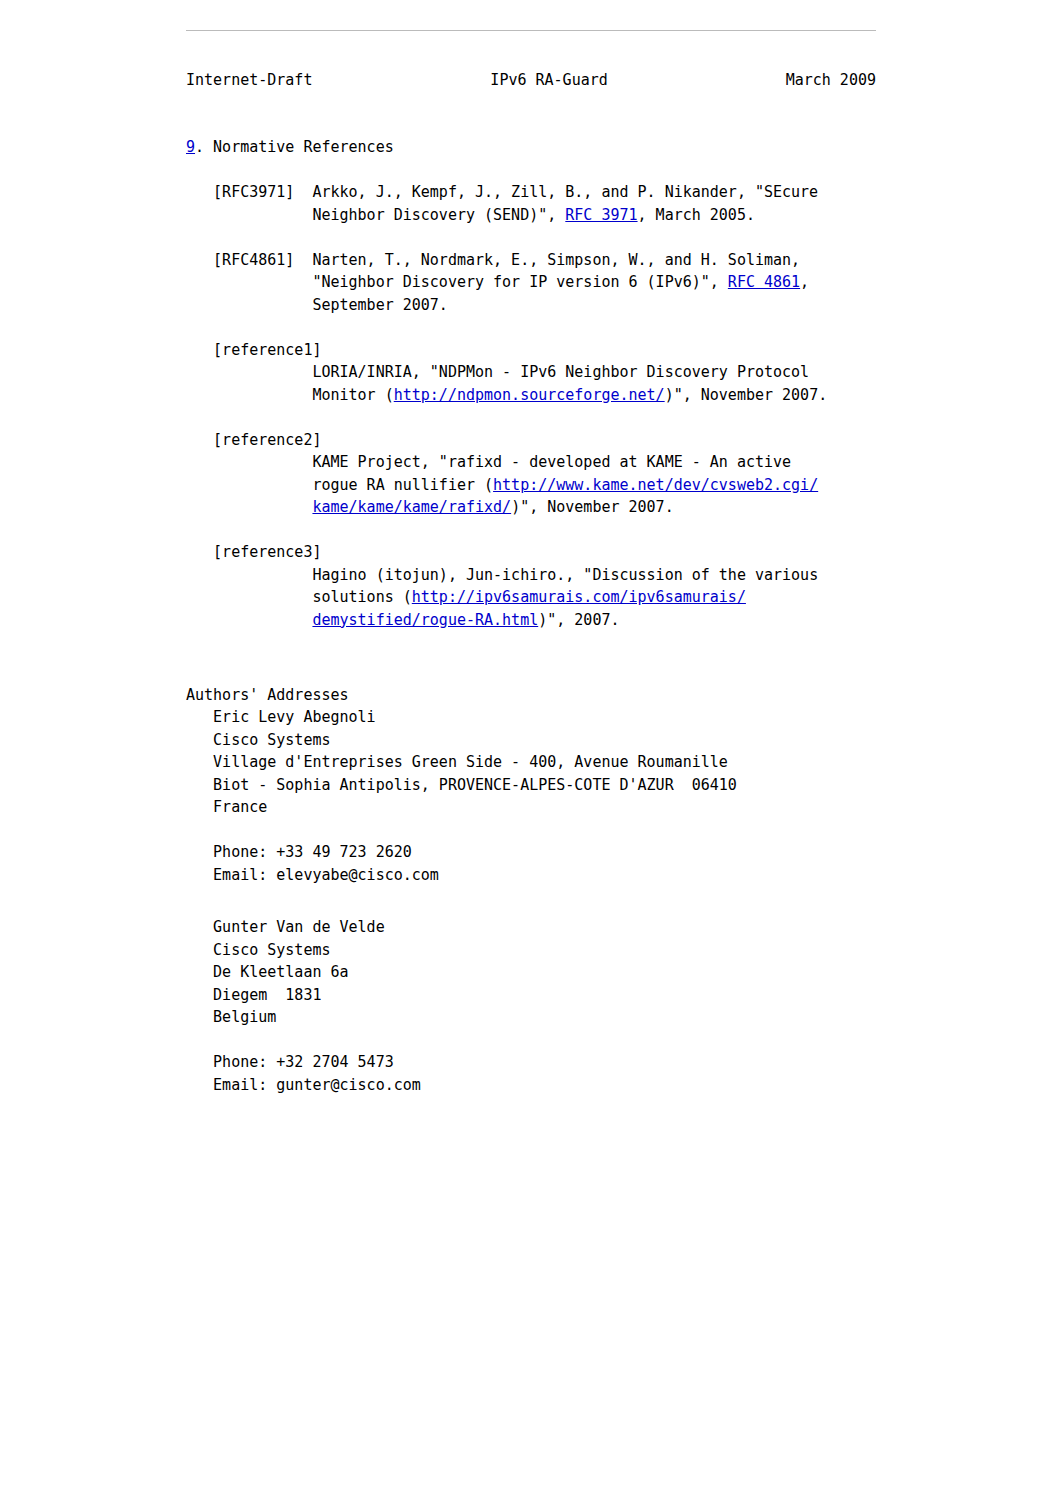Internet-Draft IPv6 RA-Guard March 2009
9. Normative References
   [RFC3971]  Arkko, J., Kempf, J., Zill, B., and P. Nikander, "SEcure
              Neighbor Discovery (SEND)", RFC 3971, March 2005.
   [RFC4861]  Narten, T., Nordmark, E., Simpson, W., and H. Soliman,
              "Neighbor Discovery for IP version 6 (IPv6)", RFC 4861,
              September 2007.
   [reference1]
              LORIA/INRIA, "NDPMon - IPv6 Neighbor Discovery Protocol
              Monitor (http://ndpmon.sourceforge.net/)", November 2007.
   [reference2]
              KAME Project, "rafixd - developed at KAME - An active
              rogue RA nullifier (http://www.kame.net/dev/cvsweb2.cgi/
              kame/kame/kame/rafixd/)", November 2007.
   [reference3]
              Hagino (itojun), Jun-ichiro., "Discussion of the various
              solutions (http://ipv6samurais.com/ipv6samurais/
              demystified/rogue-RA.html)", 2007.
Authors' Addresses
   Eric Levy Abegnoli
   Cisco Systems
   Village d'Entreprises Green Side - 400, Avenue Roumanille
   Biot - Sophia Antipolis, PROVENCE-ALPES-COTE D'AZUR  06410
   France

   Phone: +33 49 723 2620
   Email: elevyabe@cisco.com
   Gunter Van de Velde
   Cisco Systems
   De Kleetlaan 6a
   Diegem  1831
   Belgium

   Phone: +32 2704 5473
   Email: gunter@cisco.com